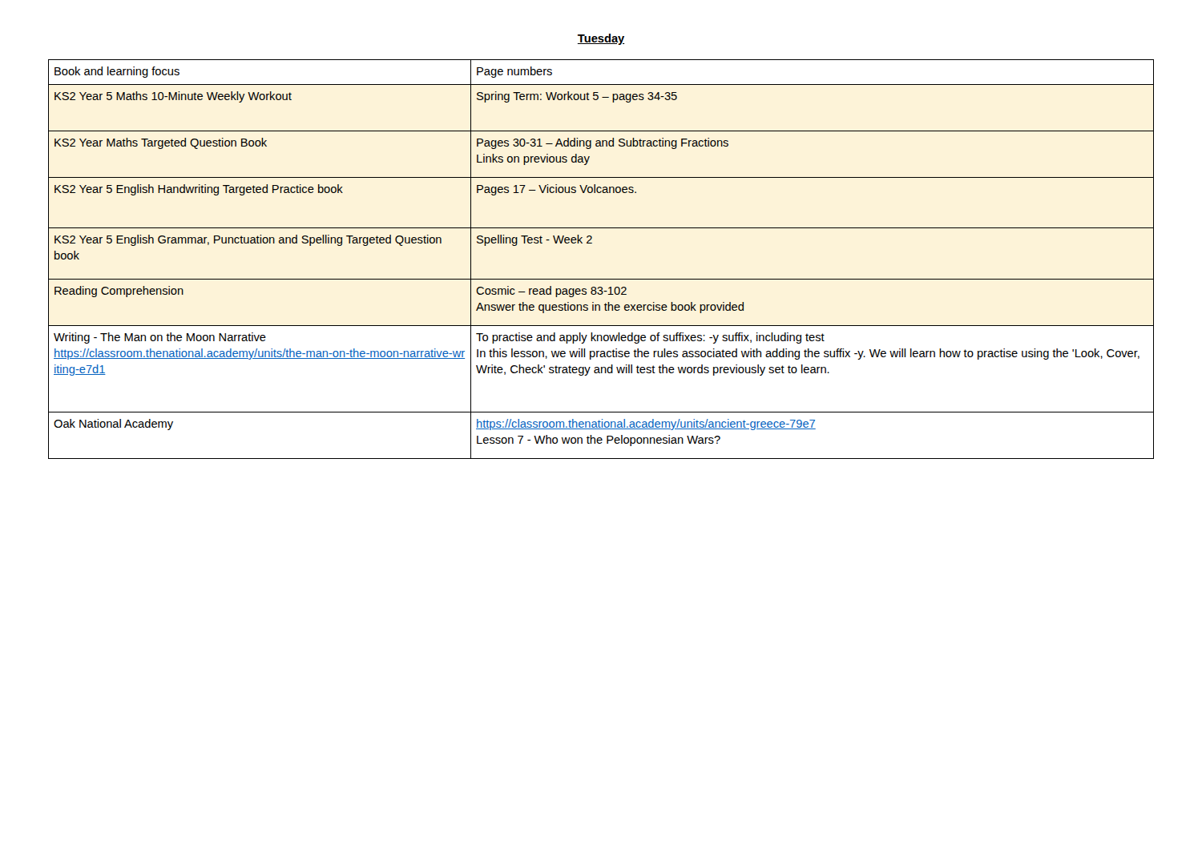Tuesday
| Book and learning focus | Page numbers |
| KS2 Year 5 Maths 10-Minute Weekly Workout | Spring Term: Workout 5 – pages 34-35 |
| KS2 Year Maths Targeted Question Book | Pages 30-31 – Adding and Subtracting Fractions Links on previous day |
| KS2 Year 5 English Handwriting Targeted Practice book | Pages 17 – Vicious Volcanoes. |
| KS2 Year 5 English Grammar, Punctuation and Spelling Targeted Question book | Spelling Test - Week 2 |
| Reading Comprehension | Cosmic – read pages 83-102 Answer the questions in the exercise book provided |
| Writing - The Man on the Moon Narrative https://classroom.thenational.academy/units/the-man-on-the-moon-narrative-writing-e7d1 | To practise and apply knowledge of suffixes: -y suffix, including test In this lesson, we will practise the rules associated with adding the suffix -y. We will learn how to practise using the 'Look, Cover, Write, Check' strategy and will test the words previously set to learn. |
| Oak National Academy | https://classroom.thenational.academy/units/ancient-greece-79e7 Lesson 7 - Who won the Peloponnesian Wars? |